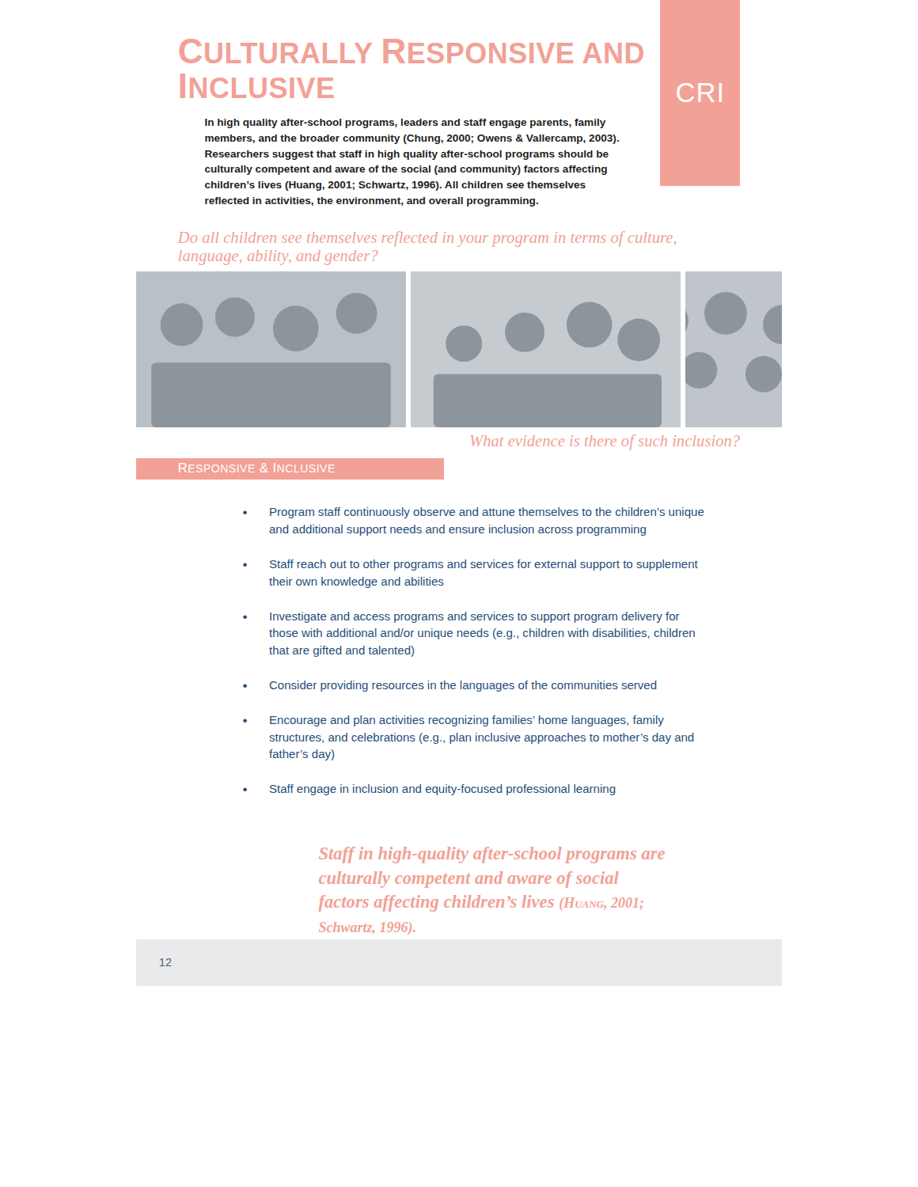CRI
CULTURALLY RESPONSIVE AND INCLUSIVE
In high quality after-school programs, leaders and staff engage parents, family members, and the broader community (Chung, 2000; Owens & Vallercamp, 2003). Researchers suggest that staff in high quality after-school programs should be culturally competent and aware of the social (and community) factors affecting children’s lives (Huang, 2001; Schwartz, 1996). All children see themselves reflected in activities, the environment, and overall programming.
Do all children see themselves reflected in your program in terms of culture, language, ability, and gender?
What evidence is there of such inclusion?
RESPONSIVE & INCLUSIVE
Program staff continuously observe and attune themselves to the children’s unique and additional support needs and ensure inclusion across programming
Staff reach out to other programs and services for external support to supplement their own knowledge and abilities
Investigate and access programs and services to support program delivery for those with additional and/or unique needs (e.g., children with disabilities, children that are gifted and talented)
Consider providing resources in the languages of the communities served
Encourage and plan activities recognizing families’ home languages, family structures, and celebrations (e.g., plan inclusive approaches to mother’s day and father’s day)
Staff engage in inclusion and equity-focused professional learning
Staff in high-quality after-school programs are culturally competent and aware of social factors affecting children’s lives (Huang, 2001; Schwartz, 1996).
12